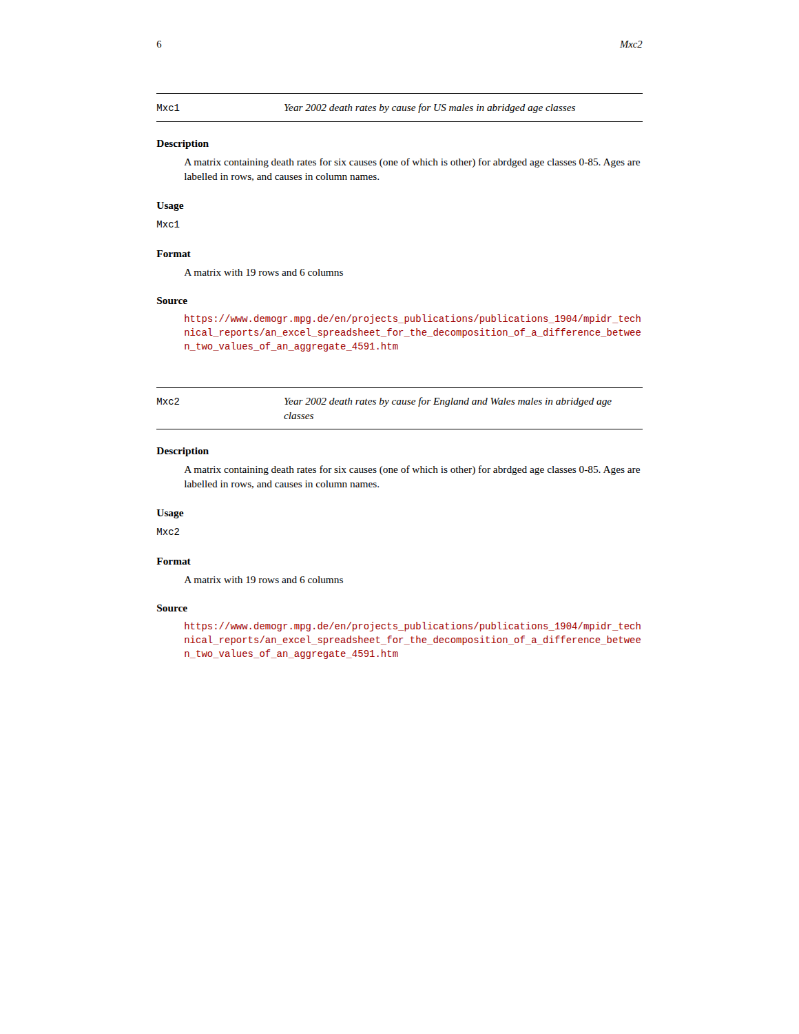6 Mxc2
Mxc1
Year 2002 death rates by cause for US males in abridged age classes
Description
A matrix containing death rates for six causes (one of which is other) for abrdged age classes 0-85. Ages are labelled in rows, and causes in column names.
Usage
Mxc1
Format
A matrix with 19 rows and 6 columns
Source
https://www.demogr.mpg.de/en/projects_publications/publications_1904/mpidr_technical_reports/an_excel_spreadsheet_for_the_decomposition_of_a_difference_between_two_values_of_an_aggregate_4591.htm
Mxc2
Year 2002 death rates by cause for England and Wales males in abridged age classes
Description
A matrix containing death rates for six causes (one of which is other) for abrdged age classes 0-85. Ages are labelled in rows, and causes in column names.
Usage
Mxc2
Format
A matrix with 19 rows and 6 columns
Source
https://www.demogr.mpg.de/en/projects_publications/publications_1904/mpidr_technical_reports/an_excel_spreadsheet_for_the_decomposition_of_a_difference_between_two_values_of_an_aggregate_4591.htm